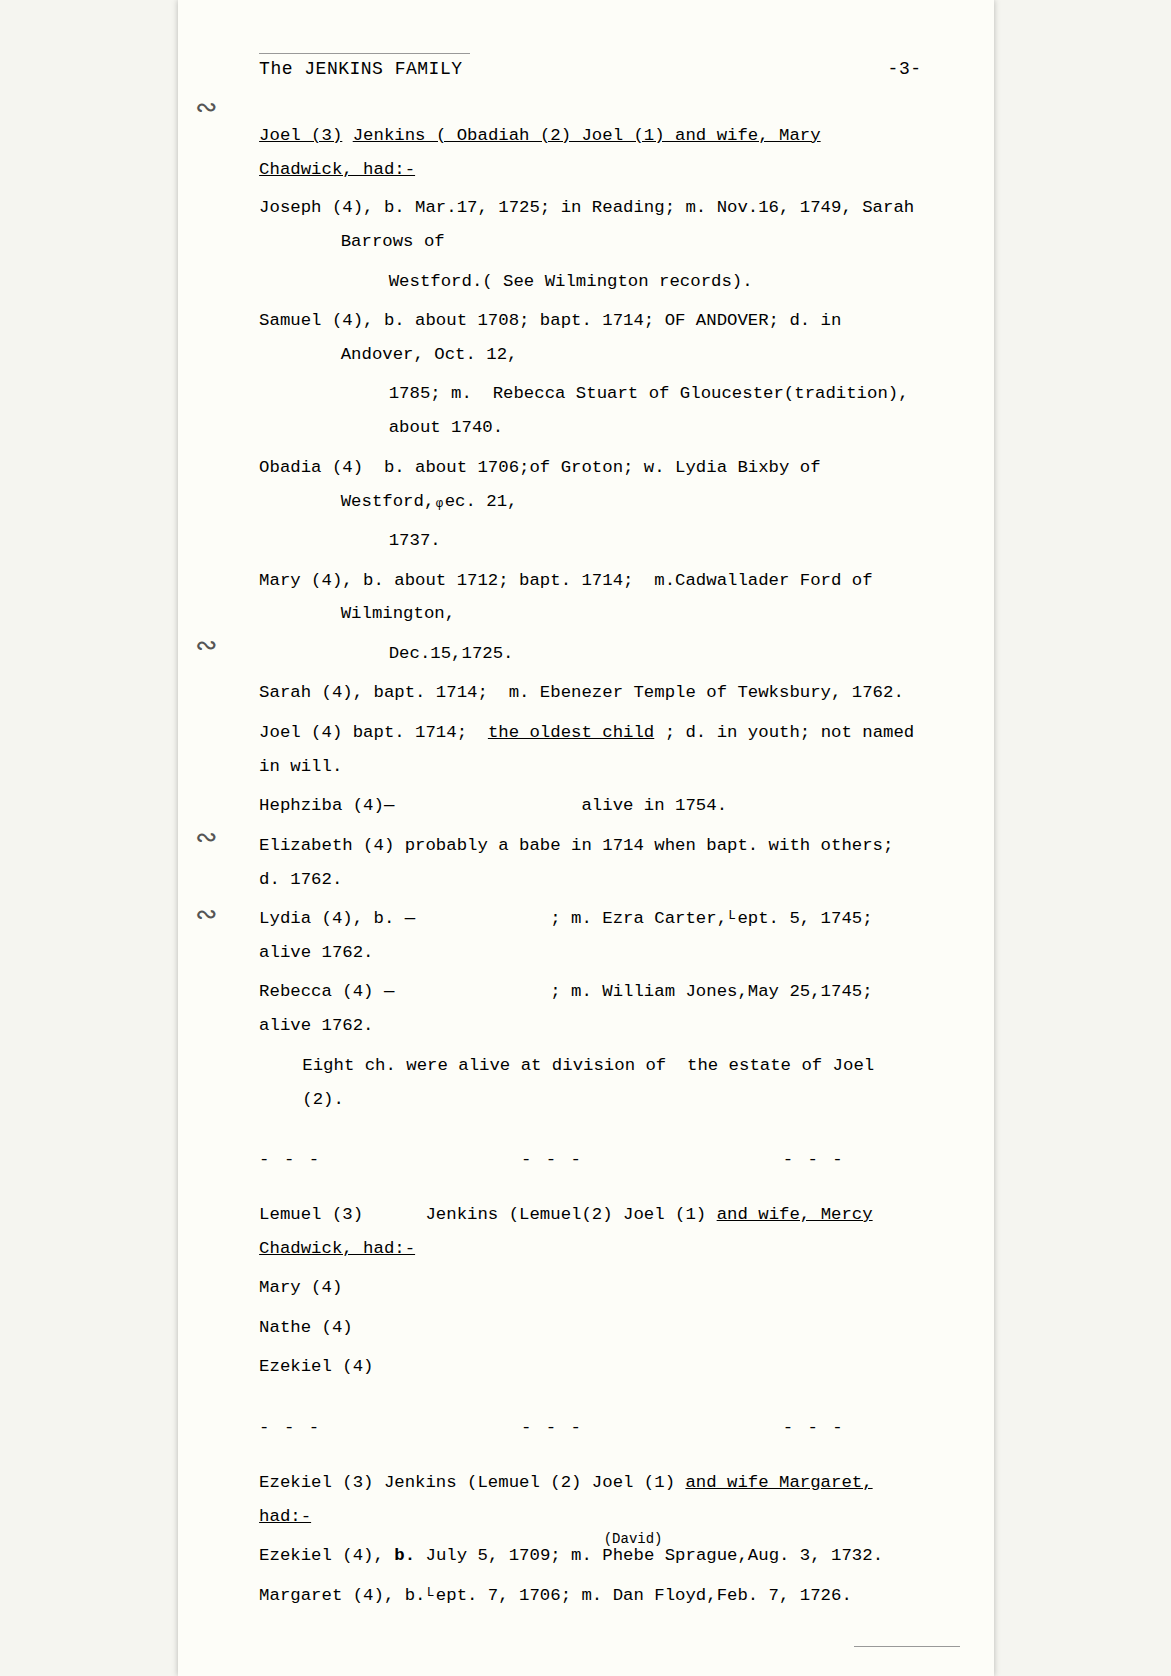The JENKINS FAMILY
-3-
∾
∾
∾
∾
Joel (3) Jenkins ( Obadiah (2) Joel (1) and wife, Mary Chadwick, had:-
Joseph (4), b. Mar.17, 1725; in Reading; m. Nov.16, 1749, Sarah Barrows of
Westford.( See Wilmington records).
Samuel (4), b. about 1708; bapt. 1714; OF ANDOVER; d. in Andover, Oct. 12,
1785; m. Rebecca Stuart of Gloucester(tradition), about 1740.
Obadia (4) b. about 1706;of Groton; w. Lydia Bixby of Westford,ᵩec. 21,
1737.
Mary (4), b. about 1712; bapt. 1714; m.Cadwallader Ford of Wilmington,
Dec.15,1725.
Sarah (4), bapt. 1714; m. Ebenezer Temple of Tewksbury, 1762.
Joel (4) bapt. 1714; the oldest child ; d. in youth; not named in will.
Hephziba (4)— alive in 1754.
Elizabeth (4) probably a babe in 1714 when bapt. with others; d. 1762.
Lydia (4), b. — ; m. Ezra Carter,ᴸept. 5, 1745; alive 1762.
Rebecca (4) — ; m. William Jones,May 25,1745; alive 1762.
Eight ch. were alive at division of the estate of Joel (2).
- - - - - - - - -
Lemuel (3) Jenkins (Lemuel(2) Joel (1) and wife, Mercy Chadwick, had:-
Mary (4)
Nathe (4)
Ezekiel (4)
- - - - - - - - -
Ezekiel (3) Jenkins (Lemuel (2) Joel (1) and wife Margaret, had:-
Ezekiel (4), b. July 5, 1709; m. Phebe(David) Sprague,Aug. 3, 1732.
Margaret (4), b.ᴸept. 7, 1706; m. Dan Floyd,Feb. 7, 1726.